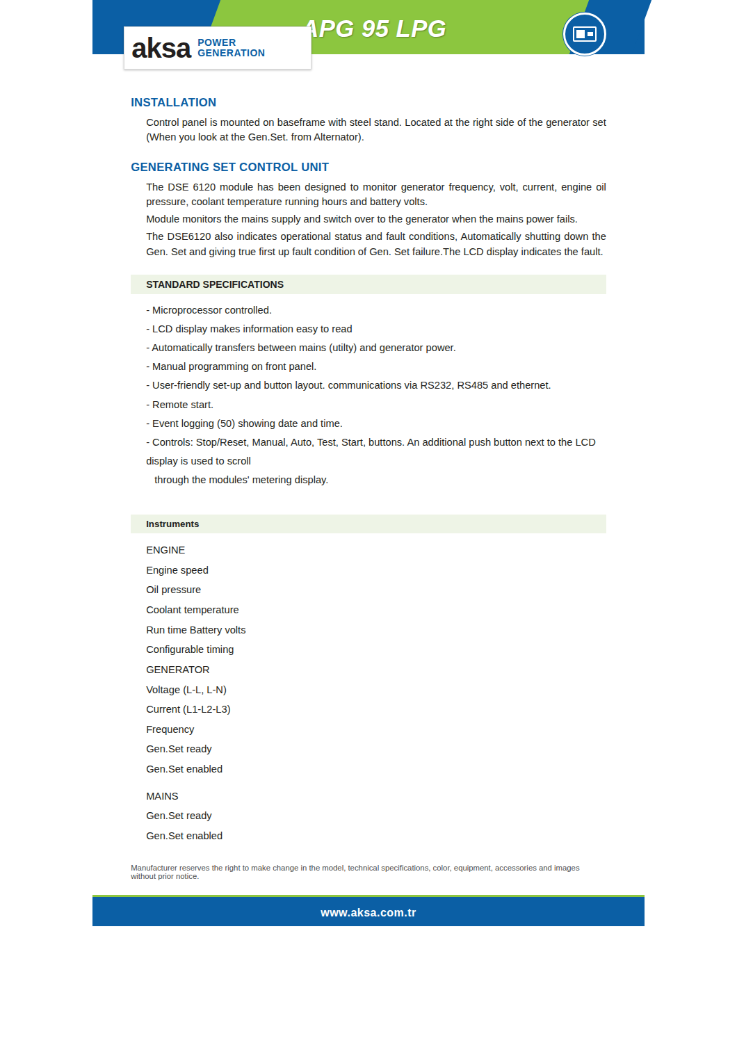APG 95 LPG
aksa
POWER GENERATION
INSTALLATION
Control panel is mounted on baseframe with steel stand. Located at the right side of the generator set (When you look at the Gen.Set. from Alternator).
GENERATING SET CONTROL UNIT
The DSE 6120 module has been designed to monitor generator frequency, volt, current, engine oil pressure, coolant temperature running hours and battery volts.
Module monitors the mains supply and switch over to the generator when the mains power fails.
The DSE6120 also indicates operational status and fault conditions, Automatically shutting down the Gen. Set and giving true first up fault condition of Gen. Set failure.The LCD display indicates the fault.
STANDARD SPECIFICATIONS
- Microprocessor controlled.
- LCD display makes information easy to read
- Automatically transfers between mains (utilty) and generator power.
- Manual programming on front panel.
- User-friendly set-up and button layout. communications via RS232, RS485 and ethernet.
- Remote start.
- Event logging (50) showing date and time.
- Controls: Stop/Reset, Manual, Auto, Test, Start, buttons. An additional push button next to the LCD display is used to scroll through the modules' metering display.
Instruments
ENGINE
Engine speed
Oil pressure
Coolant temperature
Run time Battery volts
Configurable timing
GENERATOR
Voltage (L-L, L-N)
Current (L1-L2-L3)
Frequency
Gen.Set ready
Gen.Set enabled
MAINS
Gen.Set ready
Gen.Set enabled
Manufacturer reserves the right to make change in the model, technical specifications, color, equipment, accessories and images without prior notice.
www.aksa.com.tr